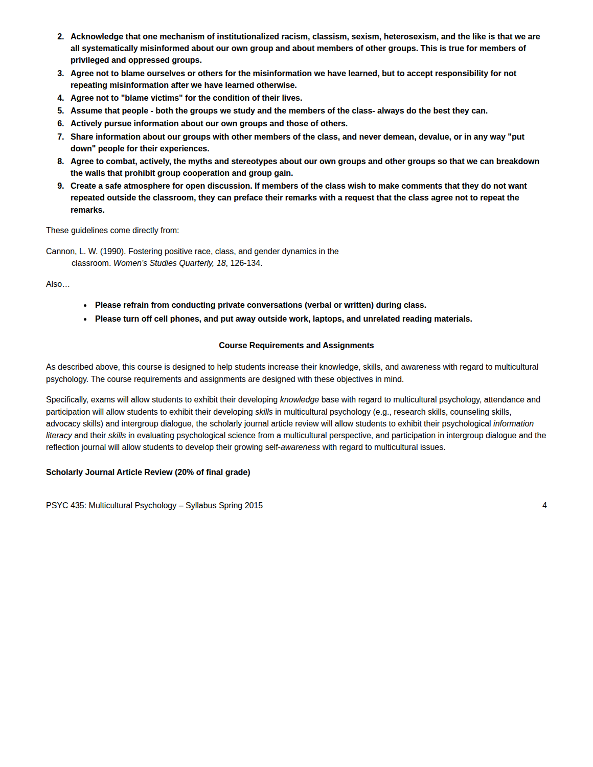Acknowledge that one mechanism of institutionalized racism, classism, sexism, heterosexism, and the like is that we are all systematically misinformed about our own group and about members of other groups. This is true for members of privileged and oppressed groups.
Agree not to blame ourselves or others for the misinformation we have learned, but to accept responsibility for not repeating misinformation after we have learned otherwise.
Agree not to "blame victims" for the condition of their lives.
Assume that people - both the groups we study and the members of the class- always do the best they can.
Actively pursue information about our own groups and those of others.
Share information about our groups with other members of the class, and never demean, devalue, or in any way "put down" people for their experiences.
Agree to combat, actively, the myths and stereotypes about our own groups and other groups so that we can breakdown the walls that prohibit group cooperation and group gain.
Create a safe atmosphere for open discussion. If members of the class wish to make comments that they do not want repeated outside the classroom, they can preface their remarks with a request that the class agree not to repeat the remarks.
These guidelines come directly from:
Cannon, L. W. (1990). Fostering positive race, class, and gender dynamics in the classroom. Women's Studies Quarterly, 18, 126-134.
Also…
Please refrain from conducting private conversations (verbal or written) during class.
Please turn off cell phones, and put away outside work, laptops, and unrelated reading materials.
Course Requirements and Assignments
As described above, this course is designed to help students increase their knowledge, skills, and awareness with regard to multicultural psychology. The course requirements and assignments are designed with these objectives in mind.
Specifically, exams will allow students to exhibit their developing knowledge base with regard to multicultural psychology, attendance and participation will allow students to exhibit their developing skills in multicultural psychology (e.g., research skills, counseling skills, advocacy skills) and intergroup dialogue, the scholarly journal article review will allow students to exhibit their psychological information literacy and their skills in evaluating psychological science from a multicultural perspective, and participation in intergroup dialogue and the reflection journal will allow students to develop their growing self-awareness with regard to multicultural issues.
Scholarly Journal Article Review (20% of final grade)
PSYC 435: Multicultural Psychology – Syllabus Spring 2015 4